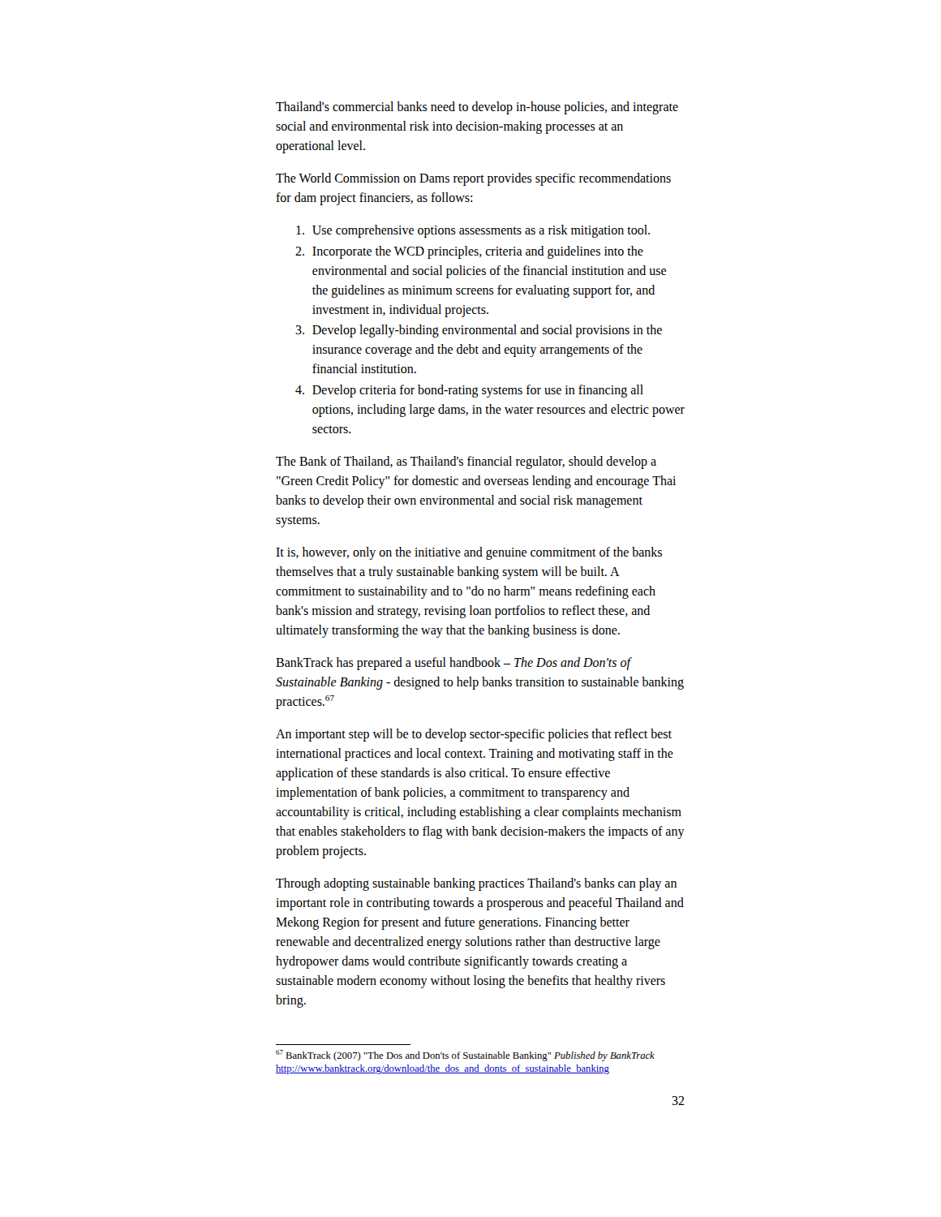Thailand's commercial banks need to develop in-house policies, and integrate social and environmental risk into decision-making processes at an operational level.
The World Commission on Dams report provides specific recommendations for dam project financiers, as follows:
Use comprehensive options assessments as a risk mitigation tool.
Incorporate the WCD principles, criteria and guidelines into the environmental and social policies of the financial institution and use the guidelines as minimum screens for evaluating support for, and investment in, individual projects.
Develop legally-binding environmental and social provisions in the insurance coverage and the debt and equity arrangements of the financial institution.
Develop criteria for bond-rating systems for use in financing all options, including large dams, in the water resources and electric power sectors.
The Bank of Thailand, as Thailand's financial regulator, should develop a "Green Credit Policy" for domestic and overseas lending and encourage Thai banks to develop their own environmental and social risk management systems.
It is, however, only on the initiative and genuine commitment of the banks themselves that a truly sustainable banking system will be built. A commitment to sustainability and to "do no harm" means redefining each bank's mission and strategy, revising loan portfolios to reflect these, and ultimately transforming the way that the banking business is done.
BankTrack has prepared a useful handbook – The Dos and Don'ts of Sustainable Banking - designed to help banks transition to sustainable banking practices.67
An important step will be to develop sector-specific policies that reflect best international practices and local context. Training and motivating staff in the application of these standards is also critical. To ensure effective implementation of bank policies, a commitment to transparency and accountability is critical, including establishing a clear complaints mechanism that enables stakeholders to flag with bank decision-makers the impacts of any problem projects.
Through adopting sustainable banking practices Thailand's banks can play an important role in contributing towards a prosperous and peaceful Thailand and Mekong Region for present and future generations. Financing better renewable and decentralized energy solutions rather than destructive large hydropower dams would contribute significantly towards creating a sustainable modern economy without losing the benefits that healthy rivers bring.
67 BankTrack (2007) "The Dos and Don'ts of Sustainable Banking" Published by BankTrack
http://www.banktrack.org/download/the_dos_and_donts_of_sustainable_banking
32